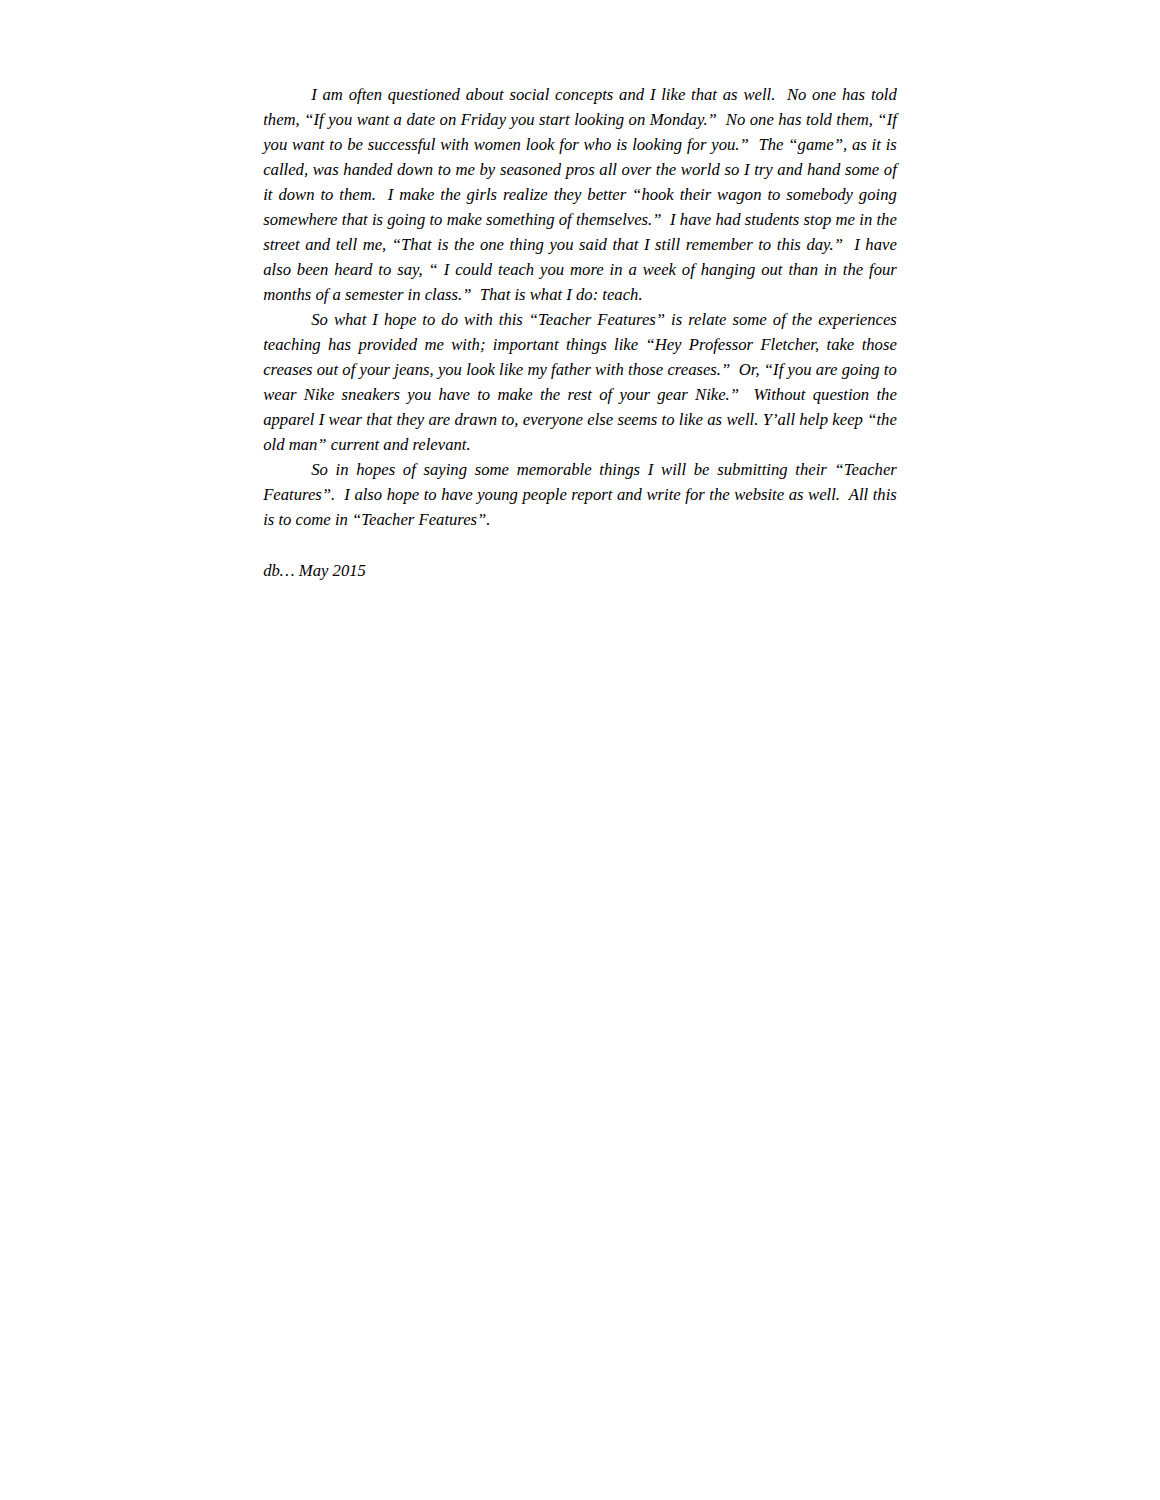I am often questioned about social concepts and I like that as well. No one has told them, “If you want a date on Friday you start looking on Monday.” No one has told them, “If you want to be successful with women look for who is looking for you.” The “game”, as it is called, was handed down to me by seasoned pros all over the world so I try and hand some of it down to them. I make the girls realize they better “hook their wagon to somebody going somewhere that is going to make something of themselves.” I have had students stop me in the street and tell me, “That is the one thing you said that I still remember to this day.” I have also been heard to say, “ I could teach you more in a week of hanging out than in the four months of a semester in class.” That is what I do: teach.
So what I hope to do with this “Teacher Features” is relate some of the experiences teaching has provided me with; important things like “Hey Professor Fletcher, take those creases out of your jeans, you look like my father with those creases.” Or, “If you are going to wear Nike sneakers you have to make the rest of your gear Nike.” Without question the apparel I wear that they are drawn to, everyone else seems to like as well. Y’all help keep “the old man” current and relevant.
So in hopes of saying some memorable things I will be submitting their “Teacher Features”. I also hope to have young people report and write for the website as well. All this is to come in “Teacher Features”.
db… May 2015